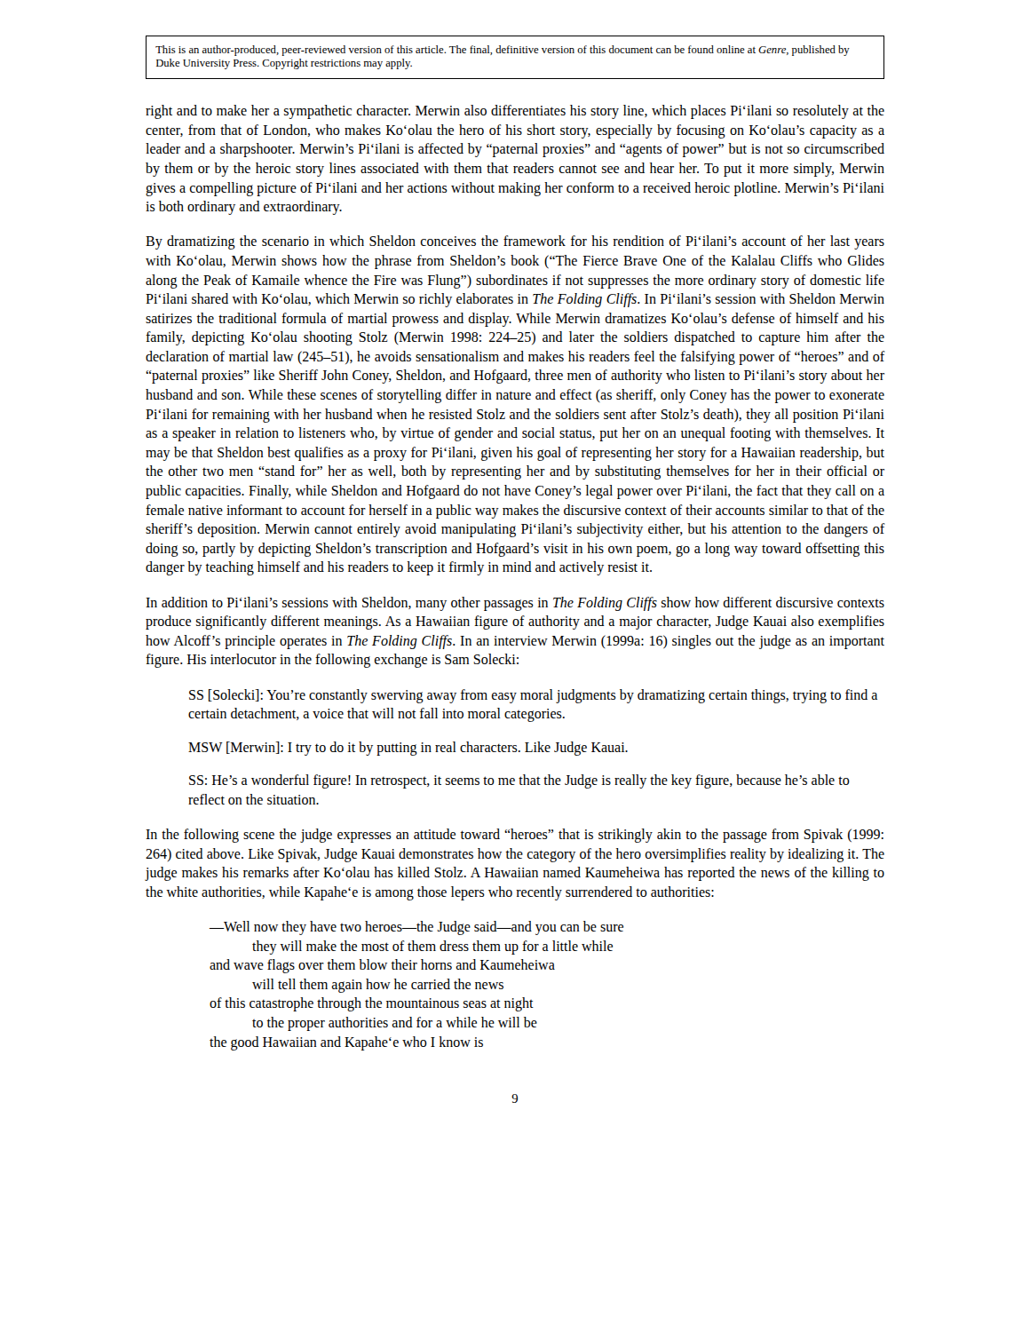This is an author-produced, peer-reviewed version of this article. The final, definitive version of this document can be found online at Genre, published by Duke University Press. Copyright restrictions may apply.
right and to make her a sympathetic character. Merwin also differentiates his story line, which places Pi‘ilani so resolutely at the center, from that of London, who makes Ko‘olau the hero of his short story, especially by focusing on Ko‘olau’s capacity as a leader and a sharpshooter. Merwin’s Pi‘ilani is affected by “paternal proxies” and “agents of power” but is not so circumscribed by them or by the heroic story lines associated with them that readers cannot see and hear her. To put it more simply, Merwin gives a compelling picture of Pi‘ilani and her actions without making her conform to a received heroic plotline. Merwin’s Pi‘ilani is both ordinary and extraordinary.
By dramatizing the scenario in which Sheldon conceives the framework for his rendition of Pi‘ilani’s account of her last years with Ko‘olau, Merwin shows how the phrase from Sheldon’s book (“The Fierce Brave One of the Kalalau Cliffs who Glides along the Peak of Kamaile whence the Fire was Flung”) subordinates if not suppresses the more ordinary story of domestic life Pi‘ilani shared with Ko‘olau, which Merwin so richly elaborates in The Folding Cliffs. In Pi‘ilani’s session with Sheldon Merwin satirizes the traditional formula of martial prowess and display. While Merwin dramatizes Ko‘olau’s defense of himself and his family, depicting Ko‘olau shooting Stolz (Merwin 1998: 224–25) and later the soldiers dispatched to capture him after the declaration of martial law (245–51), he avoids sensationalism and makes his readers feel the falsifying power of “heroes” and of “paternal proxies” like Sheriff John Coney, Sheldon, and Hofgaard, three men of authority who listen to Pi‘ilani’s story about her husband and son. While these scenes of storytelling differ in nature and effect (as sheriff, only Coney has the power to exonerate Pi‘ilani for remaining with her husband when he resisted Stolz and the soldiers sent after Stolz’s death), they all position Pi‘ilani as a speaker in relation to listeners who, by virtue of gender and social status, put her on an unequal footing with themselves. It may be that Sheldon best qualifies as a proxy for Pi‘ilani, given his goal of representing her story for a Hawaiian readership, but the other two men “stand for” her as well, both by representing her and by substituting themselves for her in their official or public capacities. Finally, while Sheldon and Hofgaard do not have Coney’s legal power over Pi‘ilani, the fact that they call on a female native informant to account for herself in a public way makes the discursive context of their accounts similar to that of the sheriff’s deposition. Merwin cannot entirely avoid manipulating Pi‘ilani’s subjectivity either, but his attention to the dangers of doing so, partly by depicting Sheldon’s transcription and Hofgaard’s visit in his own poem, go a long way toward offsetting this danger by teaching himself and his readers to keep it firmly in mind and actively resist it.
In addition to Pi‘ilani’s sessions with Sheldon, many other passages in The Folding Cliffs show how different discursive contexts produce significantly different meanings. As a Hawaiian figure of authority and a major character, Judge Kauai also exemplifies how Alcoff’s principle operates in The Folding Cliffs. In an interview Merwin (1999a: 16) singles out the judge as an important figure. His interlocutor in the following exchange is Sam Solecki:
SS [Solecki]: You’re constantly swerving away from easy moral judgments by dramatizing certain things, trying to find a certain detachment, a voice that will not fall into moral categories.
MSW [Merwin]: I try to do it by putting in real characters. Like Judge Kauai.
SS: He’s a wonderful figure! In retrospect, it seems to me that the Judge is really the key figure, because he’s able to reflect on the situation.
In the following scene the judge expresses an attitude toward “heroes” that is strikingly akin to the passage from Spivak (1999: 264) cited above. Like Spivak, Judge Kauai demonstrates how the category of the hero oversimplifies reality by idealizing it. The judge makes his remarks after Ko‘olau has killed Stolz. A Hawaiian named Kaumeheiwa has reported the news of the killing to the white authorities, while Kapahe‘e is among those lepers who recently surrendered to authorities:
—Well now they have two heroes—the Judge said—and you can be sure
they will make the most of them dress them up for a little while
and wave flags over them blow their horns and Kaumeheiwa
will tell them again how he carried the news
of this catastrophe through the mountainous seas at night
to the proper authorities and for a while he will be
the good Hawaiian and Kapahe‘e who I know is
9